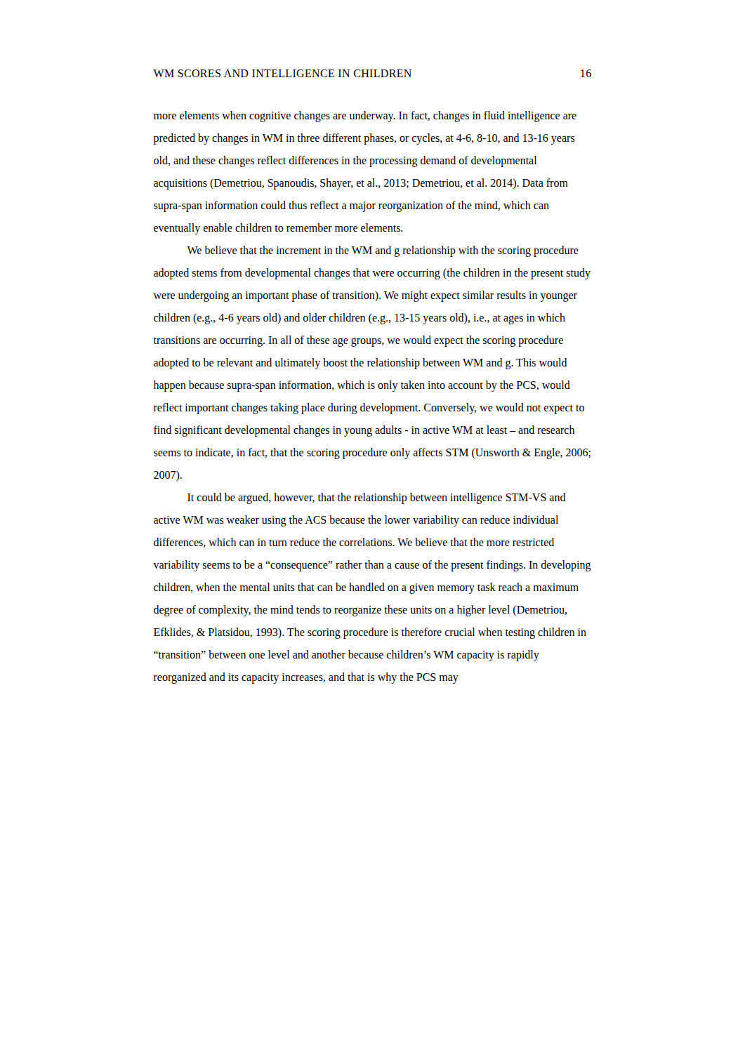WM Scores and Intelligence in Children 16
more elements when cognitive changes are underway. In fact, changes in fluid intelligence are predicted by changes in WM in three different phases, or cycles, at 4-6, 8-10, and 13-16 years old, and these changes reflect differences in the processing demand of developmental acquisitions (Demetriou, Spanoudis, Shayer, et al., 2013; Demetriou, et al. 2014). Data from supra-span information could thus reflect a major reorganization of the mind, which can eventually enable children to remember more elements.
We believe that the increment in the WM and g relationship with the scoring procedure adopted stems from developmental changes that were occurring (the children in the present study were undergoing an important phase of transition). We might expect similar results in younger children (e.g., 4-6 years old) and older children (e.g., 13-15 years old), i.e., at ages in which transitions are occurring. In all of these age groups, we would expect the scoring procedure adopted to be relevant and ultimately boost the relationship between WM and g. This would happen because supra-span information, which is only taken into account by the PCS, would reflect important changes taking place during development. Conversely, we would not expect to find significant developmental changes in young adults - in active WM at least – and research seems to indicate, in fact, that the scoring procedure only affects STM (Unsworth & Engle, 2006; 2007).
It could be argued, however, that the relationship between intelligence STM-VS and active WM was weaker using the ACS because the lower variability can reduce individual differences, which can in turn reduce the correlations. We believe that the more restricted variability seems to be a “consequence” rather than a cause of the present findings. In developing children, when the mental units that can be handled on a given memory task reach a maximum degree of complexity, the mind tends to reorganize these units on a higher level (Demetriou, Efklides, & Platsidou, 1993). The scoring procedure is therefore crucial when testing children in “transition” between one level and another because children’s WM capacity is rapidly reorganized and its capacity increases, and that is why the PCS may